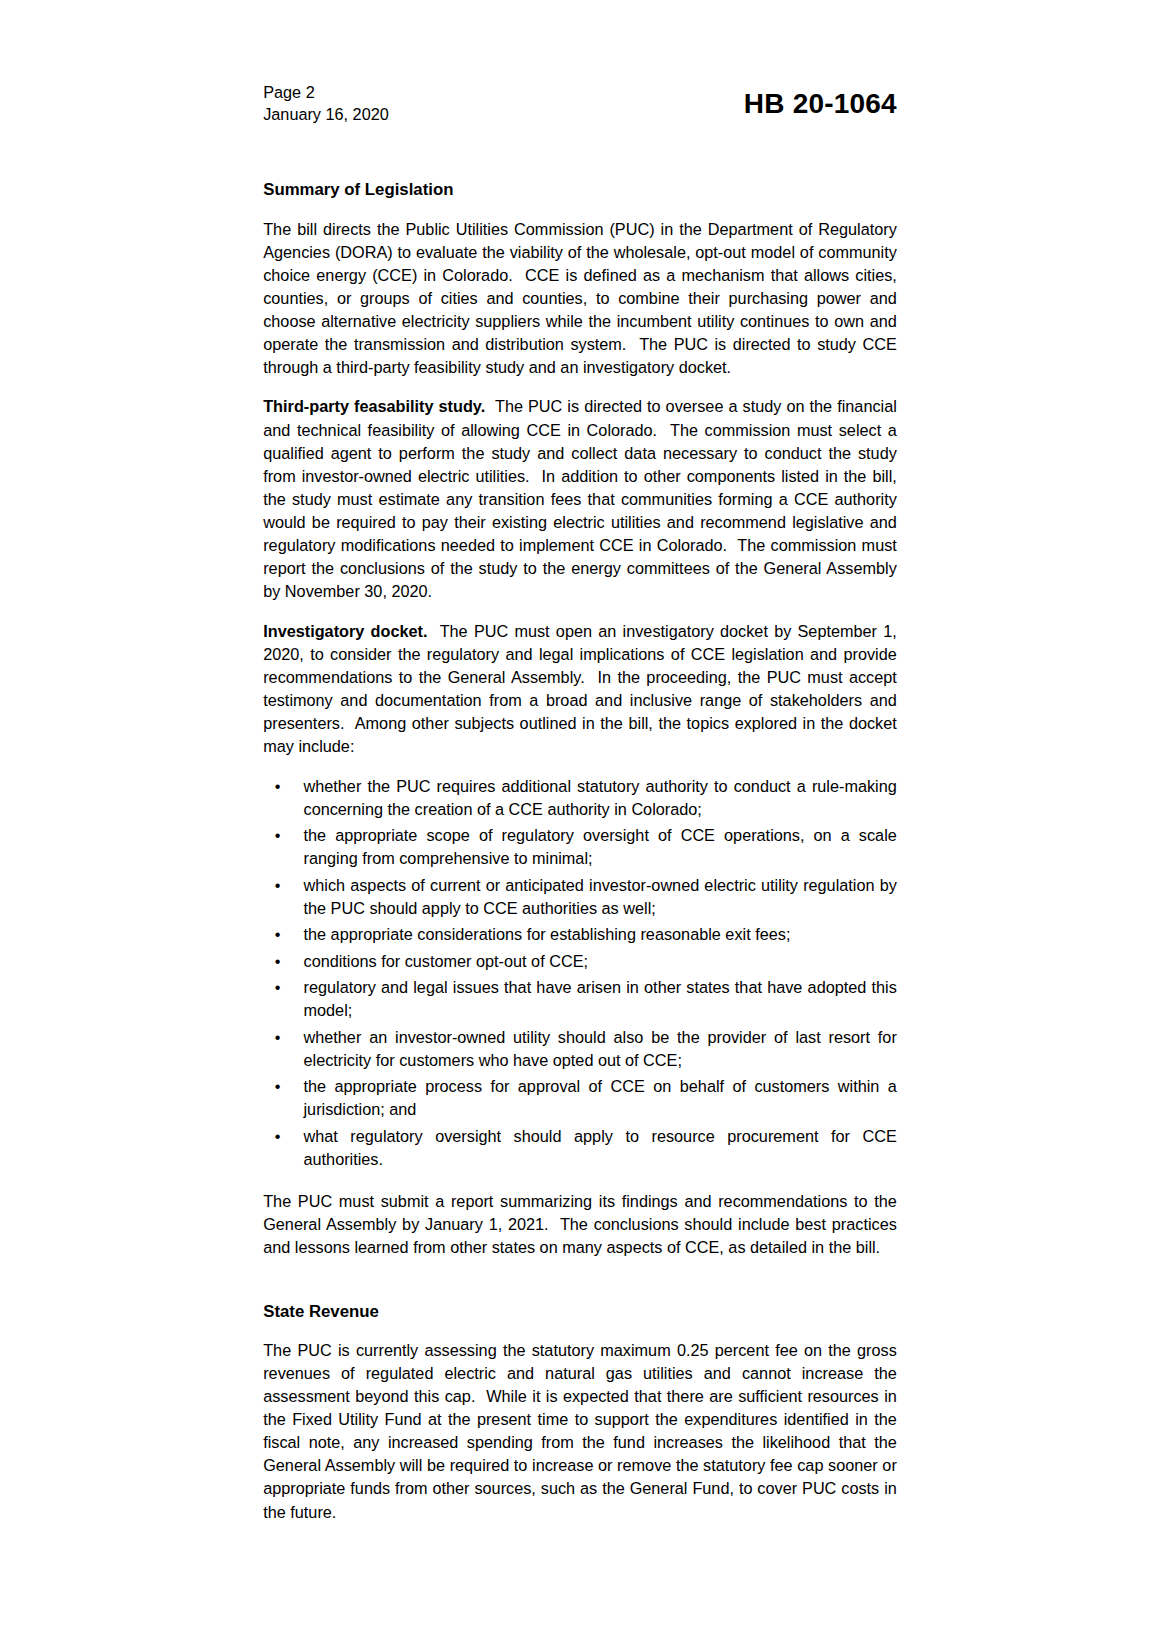Page 2
January 16, 2020
HB 20-1064
Summary of Legislation
The bill directs the Public Utilities Commission (PUC) in the Department of Regulatory Agencies (DORA) to evaluate the viability of the wholesale, opt-out model of community choice energy (CCE) in Colorado. CCE is defined as a mechanism that allows cities, counties, or groups of cities and counties, to combine their purchasing power and choose alternative electricity suppliers while the incumbent utility continues to own and operate the transmission and distribution system. The PUC is directed to study CCE through a third-party feasibility study and an investigatory docket.
Third-party feasability study. The PUC is directed to oversee a study on the financial and technical feasibility of allowing CCE in Colorado. The commission must select a qualified agent to perform the study and collect data necessary to conduct the study from investor-owned electric utilities. In addition to other components listed in the bill, the study must estimate any transition fees that communities forming a CCE authority would be required to pay their existing electric utilities and recommend legislative and regulatory modifications needed to implement CCE in Colorado. The commission must report the conclusions of the study to the energy committees of the General Assembly by November 30, 2020.
Investigatory docket. The PUC must open an investigatory docket by September 1, 2020, to consider the regulatory and legal implications of CCE legislation and provide recommendations to the General Assembly. In the proceeding, the PUC must accept testimony and documentation from a broad and inclusive range of stakeholders and presenters. Among other subjects outlined in the bill, the topics explored in the docket may include:
whether the PUC requires additional statutory authority to conduct a rule-making concerning the creation of a CCE authority in Colorado;
the appropriate scope of regulatory oversight of CCE operations, on a scale ranging from comprehensive to minimal;
which aspects of current or anticipated investor-owned electric utility regulation by the PUC should apply to CCE authorities as well;
the appropriate considerations for establishing reasonable exit fees;
conditions for customer opt-out of CCE;
regulatory and legal issues that have arisen in other states that have adopted this model;
whether an investor-owned utility should also be the provider of last resort for electricity for customers who have opted out of CCE;
the appropriate process for approval of CCE on behalf of customers within a jurisdiction; and
what regulatory oversight should apply to resource procurement for CCE authorities.
The PUC must submit a report summarizing its findings and recommendations to the General Assembly by January 1, 2021. The conclusions should include best practices and lessons learned from other states on many aspects of CCE, as detailed in the bill.
State Revenue
The PUC is currently assessing the statutory maximum 0.25 percent fee on the gross revenues of regulated electric and natural gas utilities and cannot increase the assessment beyond this cap. While it is expected that there are sufficient resources in the Fixed Utility Fund at the present time to support the expenditures identified in the fiscal note, any increased spending from the fund increases the likelihood that the General Assembly will be required to increase or remove the statutory fee cap sooner or appropriate funds from other sources, such as the General Fund, to cover PUC costs in the future.